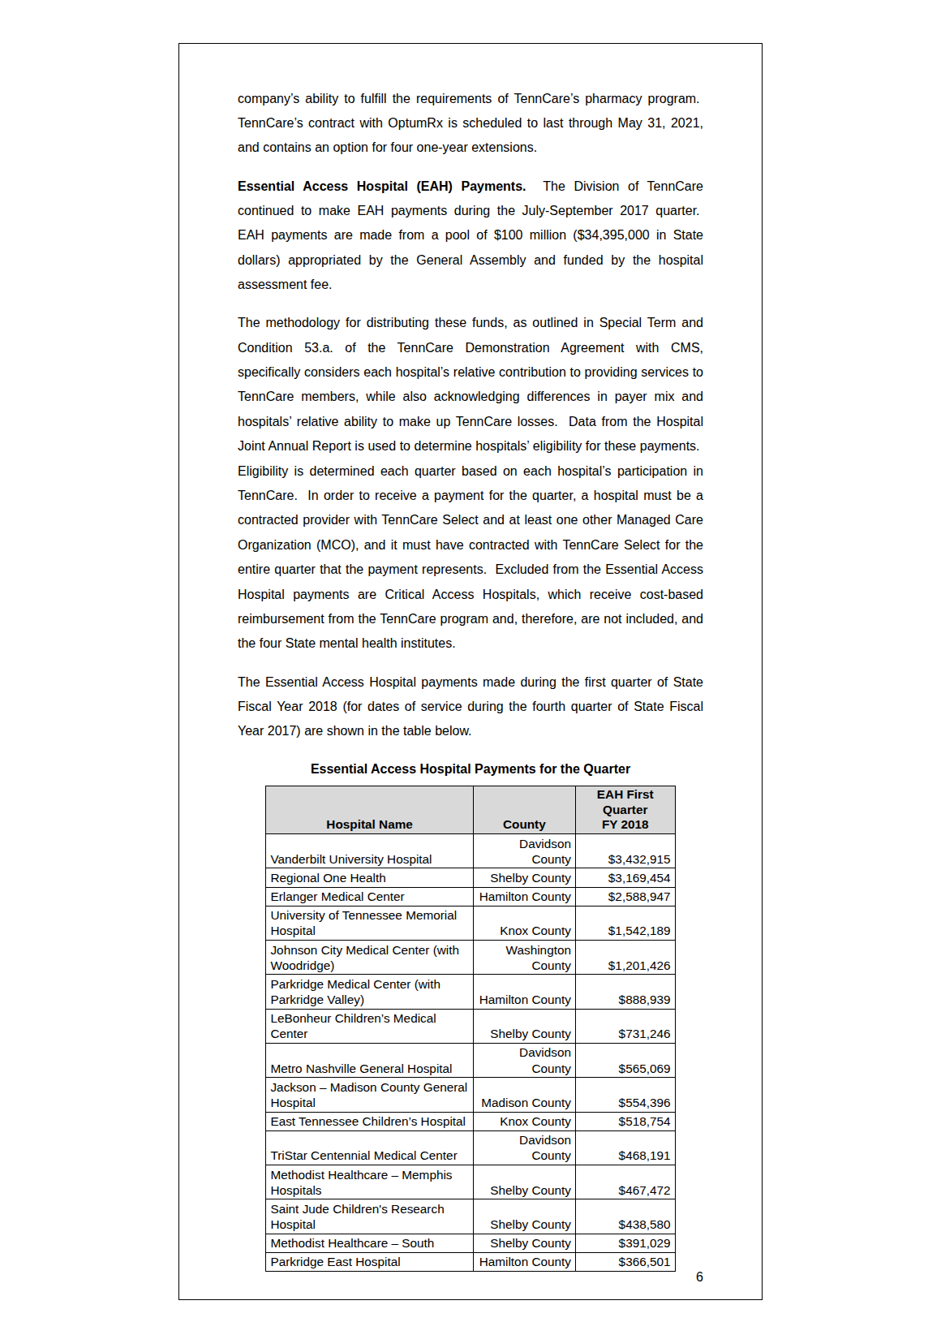company’s ability to fulfill the requirements of TennCare’s pharmacy program. TennCare’s contract with OptumRx is scheduled to last through May 31, 2021, and contains an option for four one-year extensions.
Essential Access Hospital (EAH) Payments. The Division of TennCare continued to make EAH payments during the July-September 2017 quarter. EAH payments are made from a pool of $100 million ($34,395,000 in State dollars) appropriated by the General Assembly and funded by the hospital assessment fee.
The methodology for distributing these funds, as outlined in Special Term and Condition 53.a. of the TennCare Demonstration Agreement with CMS, specifically considers each hospital’s relative contribution to providing services to TennCare members, while also acknowledging differences in payer mix and hospitals’ relative ability to make up TennCare losses. Data from the Hospital Joint Annual Report is used to determine hospitals’ eligibility for these payments. Eligibility is determined each quarter based on each hospital’s participation in TennCare. In order to receive a payment for the quarter, a hospital must be a contracted provider with TennCare Select and at least one other Managed Care Organization (MCO), and it must have contracted with TennCare Select for the entire quarter that the payment represents. Excluded from the Essential Access Hospital payments are Critical Access Hospitals, which receive cost-based reimbursement from the TennCare program and, therefore, are not included, and the four State mental health institutes.
The Essential Access Hospital payments made during the first quarter of State Fiscal Year 2018 (for dates of service during the fourth quarter of State Fiscal Year 2017) are shown in the table below.
Essential Access Hospital Payments for the Quarter
| Hospital Name | County | EAH First Quarter FY 2018 |
| --- | --- | --- |
| Vanderbilt University Hospital | Davidson County | $3,432,915 |
| Regional One Health | Shelby County | $3,169,454 |
| Erlanger Medical Center | Hamilton County | $2,588,947 |
| University of Tennessee Memorial Hospital | Knox County | $1,542,189 |
| Johnson City Medical Center (with Woodridge) | Washington County | $1,201,426 |
| Parkridge Medical Center (with Parkridge Valley) | Hamilton County | $888,939 |
| LeBonheur Children’s Medical Center | Shelby County | $731,246 |
| Metro Nashville General Hospital | Davidson County | $565,069 |
| Jackson – Madison County General Hospital | Madison County | $554,396 |
| East Tennessee Children’s Hospital | Knox County | $518,754 |
| TriStar Centennial Medical Center | Davidson County | $468,191 |
| Methodist Healthcare – Memphis Hospitals | Shelby County | $467,472 |
| Saint Jude Children's Research Hospital | Shelby County | $438,580 |
| Methodist Healthcare – South | Shelby County | $391,029 |
| Parkridge East Hospital | Hamilton County | $366,501 |
6